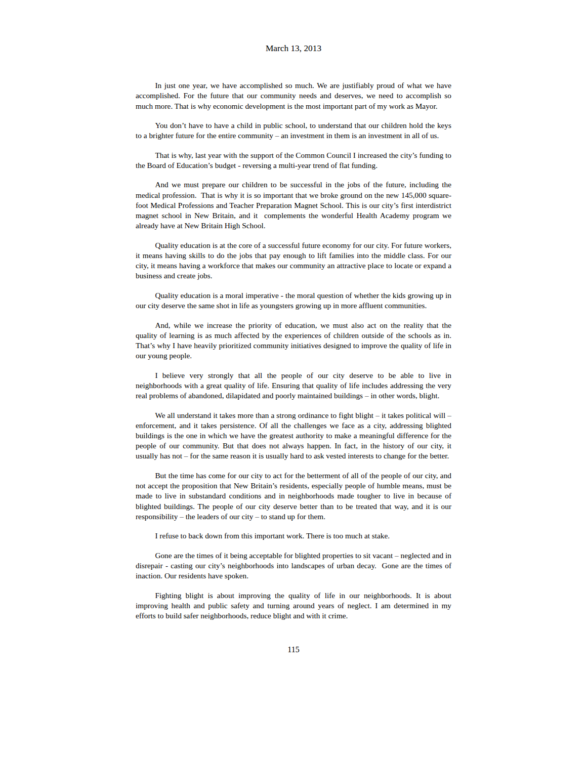March 13, 2013
In just one year, we have accomplished so much. We are justifiably proud of what we have accomplished. For the future that our community needs and deserves, we need to accomplish so much more. That is why economic development is the most important part of my work as Mayor.
You don’t have to have a child in public school, to understand that our children hold the keys to a brighter future for the entire community – an investment in them is an investment in all of us.
That is why, last year with the support of the Common Council I increased the city’s funding to the Board of Education’s budget - reversing a multi-year trend of flat funding.
And we must prepare our children to be successful in the jobs of the future, including the medical profession. That is why it is so important that we broke ground on the new 145,000 square-foot Medical Professions and Teacher Preparation Magnet School. This is our city’s first interdistrict magnet school in New Britain, and it complements the wonderful Health Academy program we already have at New Britain High School.
Quality education is at the core of a successful future economy for our city. For future workers, it means having skills to do the jobs that pay enough to lift families into the middle class. For our city, it means having a workforce that makes our community an attractive place to locate or expand a business and create jobs.
Quality education is a moral imperative - the moral question of whether the kids growing up in our city deserve the same shot in life as youngsters growing up in more affluent communities.
And, while we increase the priority of education, we must also act on the reality that the quality of learning is as much affected by the experiences of children outside of the schools as in. That’s why I have heavily prioritized community initiatives designed to improve the quality of life in our young people.
I believe very strongly that all the people of our city deserve to be able to live in neighborhoods with a great quality of life. Ensuring that quality of life includes addressing the very real problems of abandoned, dilapidated and poorly maintained buildings – in other words, blight.
We all understand it takes more than a strong ordinance to fight blight – it takes political will – enforcement, and it takes persistence. Of all the challenges we face as a city, addressing blighted buildings is the one in which we have the greatest authority to make a meaningful difference for the people of our community. But that does not always happen. In fact, in the history of our city, it usually has not – for the same reason it is usually hard to ask vested interests to change for the better.
But the time has come for our city to act for the betterment of all of the people of our city, and not accept the proposition that New Britain’s residents, especially people of humble means, must be made to live in substandard conditions and in neighborhoods made tougher to live in because of blighted buildings. The people of our city deserve better than to be treated that way, and it is our responsibility – the leaders of our city – to stand up for them.
I refuse to back down from this important work. There is too much at stake.
Gone are the times of it being acceptable for blighted properties to sit vacant – neglected and in disrepair - casting our city’s neighborhoods into landscapes of urban decay. Gone are the times of inaction. Our residents have spoken.
Fighting blight is about improving the quality of life in our neighborhoods. It is about improving health and public safety and turning around years of neglect. I am determined in my efforts to build safer neighborhoods, reduce blight and with it crime.
115